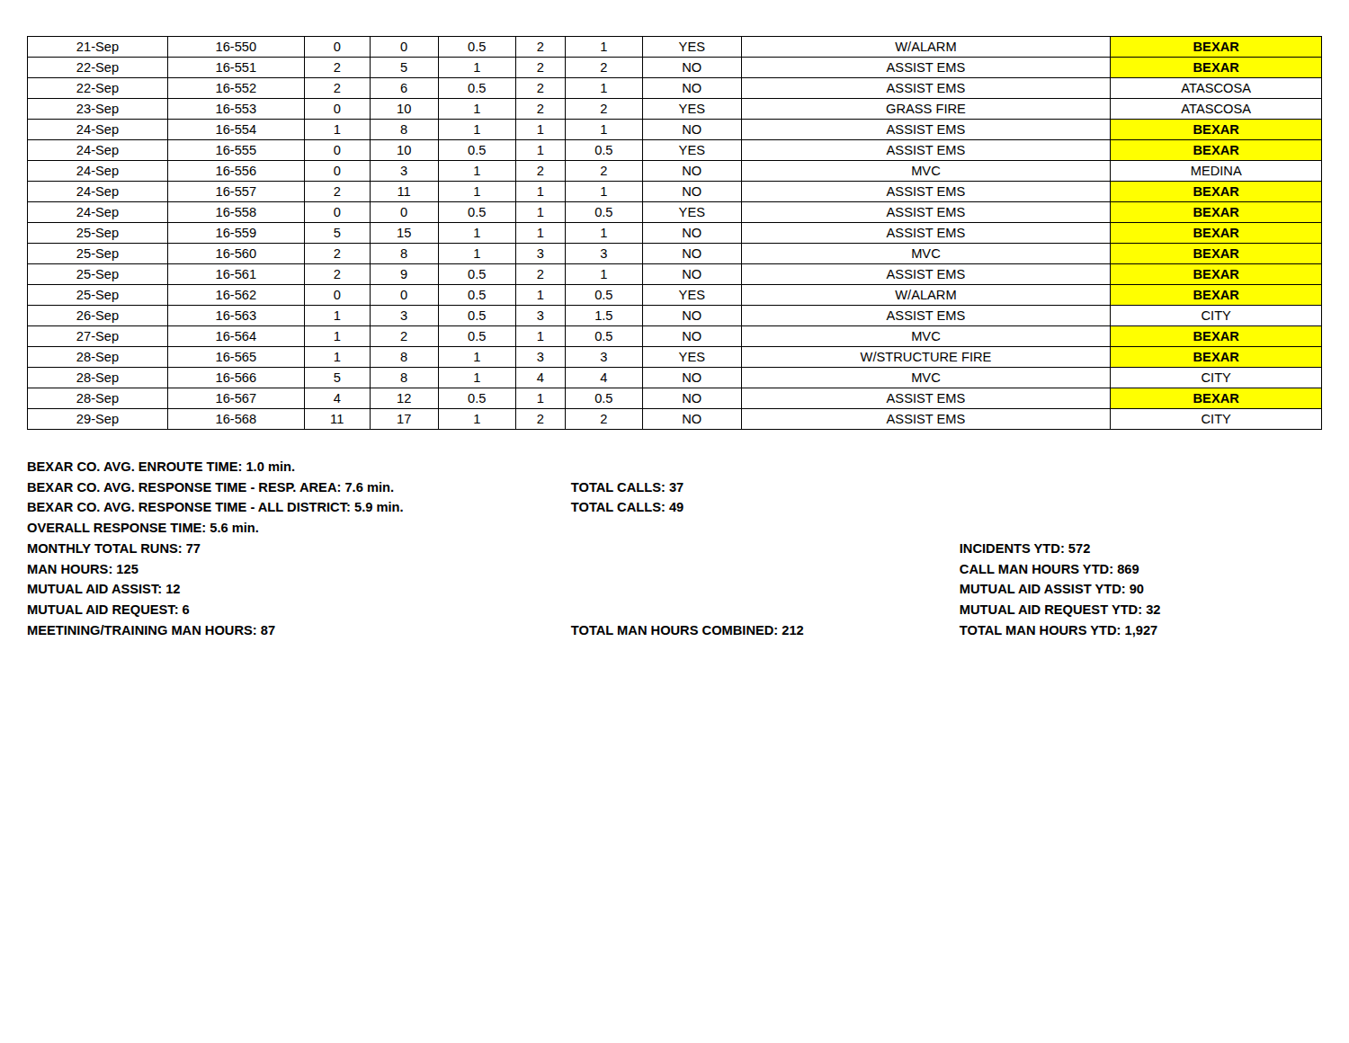| 21-Sep | 16-550 | 0 | 0 | 0.5 | 2 | 1 | YES | W/ALARM | BEXAR |
| 22-Sep | 16-551 | 2 | 5 | 1 | 2 | 2 | NO | ASSIST EMS | BEXAR |
| 22-Sep | 16-552 | 2 | 6 | 0.5 | 2 | 1 | NO | ASSIST EMS | ATASCOSA |
| 23-Sep | 16-553 | 0 | 10 | 1 | 2 | 2 | YES | GRASS FIRE | ATASCOSA |
| 24-Sep | 16-554 | 1 | 8 | 1 | 1 | 1 | NO | ASSIST EMS | BEXAR |
| 24-Sep | 16-555 | 0 | 10 | 0.5 | 1 | 0.5 | YES | ASSIST EMS | BEXAR |
| 24-Sep | 16-556 | 0 | 3 | 1 | 2 | 2 | NO | MVC | MEDINA |
| 24-Sep | 16-557 | 2 | 11 | 1 | 1 | 1 | NO | ASSIST EMS | BEXAR |
| 24-Sep | 16-558 | 0 | 0 | 0.5 | 1 | 0.5 | YES | ASSIST EMS | BEXAR |
| 25-Sep | 16-559 | 5 | 15 | 1 | 1 | 1 | NO | ASSIST EMS | BEXAR |
| 25-Sep | 16-560 | 2 | 8 | 1 | 3 | 3 | NO | MVC | BEXAR |
| 25-Sep | 16-561 | 2 | 9 | 0.5 | 2 | 1 | NO | ASSIST EMS | BEXAR |
| 25-Sep | 16-562 | 0 | 0 | 0.5 | 1 | 0.5 | YES | W/ALARM | BEXAR |
| 26-Sep | 16-563 | 1 | 3 | 0.5 | 3 | 1.5 | NO | ASSIST EMS | CITY |
| 27-Sep | 16-564 | 1 | 2 | 0.5 | 1 | 0.5 | NO | MVC | BEXAR |
| 28-Sep | 16-565 | 1 | 8 | 1 | 3 | 3 | YES | W/STRUCTURE FIRE | BEXAR |
| 28-Sep | 16-566 | 5 | 8 | 1 | 4 | 4 | NO | MVC | CITY |
| 28-Sep | 16-567 | 4 | 12 | 0.5 | 1 | 0.5 | NO | ASSIST EMS | BEXAR |
| 29-Sep | 16-568 | 11 | 17 | 1 | 2 | 2 | NO | ASSIST EMS | CITY |
| BEXAR CO. AVG. ENROUTE TIME: 1.0 min. | | |
| BEXAR CO. AVG. RESPONSE TIME - RESP. AREA: 7.6 min. | TOTAL CALLS: 37 | |
| BEXAR CO. AVG. RESPONSE TIME - ALL DISTRICT: 5.9 min. | TOTAL CALLS: 49 | |
| OVERALL RESPONSE TIME: 5.6 min. | | |
| MONTHLY TOTAL RUNS: 77 | | INCIDENTS YTD: 572 |
| MAN HOURS: 125 | | CALL MAN HOURS YTD: 869 |
| MUTUAL AID ASSIST: 12 | | MUTUAL AID ASSIST YTD: 90 |
| MUTUAL AID REQUEST: 6 | | MUTUAL AID REQUEST YTD: 32 |
| MEETINING/TRAINING MAN HOURS: 87 | TOTAL MAN HOURS COMBINED: 212 | TOTAL MAN HOURS YTD: 1,927 |